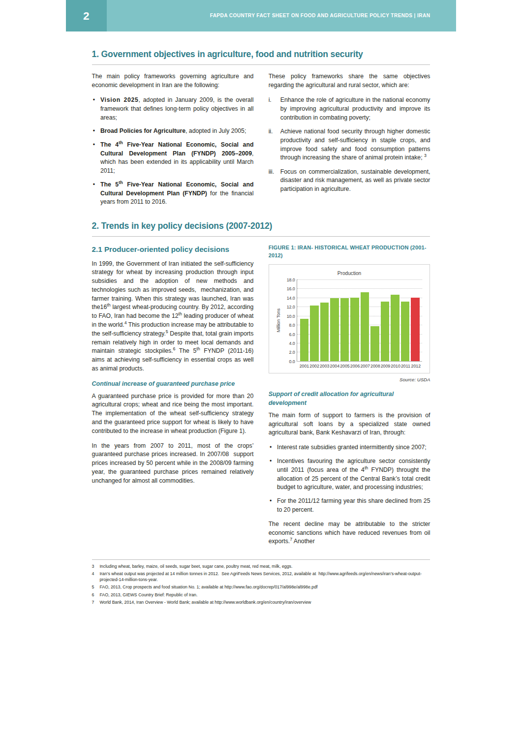2
FAPDA Country Fact Sheet on Food and Agriculture Policy Trends | Iran
1. Government objectives in agriculture, food and nutrition security
The main policy frameworks governing agriculture and economic development in Iran are the following:
Vision 2025, adopted in January 2009, is the overall framework that defines long-term policy objectives in all areas;
Broad Policies for Agriculture, adopted in July 2005;
The 4th Five-Year National Economic, Social and Cultural Development Plan (FYNDP) 2005–2009, which has been extended in its applicability until March 2011;
The 5th Five-Year National Economic, Social and Cultural Development Plan (FYNDP) for the financial years from 2011 to 2016.
These policy frameworks share the same objectives regarding the agricultural and rural sector, which are:
i. Enhance the role of agriculture in the national economy by improving agricultural productivity and improve its contribution in combating poverty;
ii. Achieve national food security through higher domestic productivity and self-sufficiency in staple crops, and improve food safety and food consumption patterns through increasing the share of animal protein intake; 3
iii. Focus on commercialization, sustainable development, disaster and risk management, as well as private sector participation in agriculture.
2. Trends in key policy decisions (2007-2012)
2.1 Producer-oriented policy decisions
In 1999, the Government of Iran initiated the self-sufficiency strategy for wheat by increasing production through input subsidies and the adoption of new methods and technologies such as improved seeds, mechanization, and farmer training. When this strategy was launched, Iran was the16th largest wheat-producing country. By 2012, according to FAO, Iran had become the 12th leading producer of wheat in the world.4 This production increase may be attributable to the self-sufficiency strategy.5 Despite that, total grain imports remain relatively high in order to meet local demands and maintain strategic stockpiles.6 The 5th FYNDP (2011-16) aims at achieving self-sufficiency in essential crops as well as animal products.
Continual increase of guaranteed purchase price
A guaranteed purchase price is provided for more than 20 agricultural crops; wheat and rice being the most important. The implementation of the wheat self-sufficiency strategy and the guaranteed price support for wheat is likely to have contributed to the increase in wheat production (Figure 1).
In the years from 2007 to 2011, most of the crops’ guaranteed purchase prices increased. In 2007/08 support prices increased by 50 percent while in the 2008/09 farming year, the guaranteed purchase prices remained relatively unchanged for almost all commodities.
Figure 1: Iran- Historical wheat production (2001-2012)
Production
Million Tons
18.0
16.0
14.0
12.0
10.0
8.0
6.0
4.0
2.0
0.0
200120022003200420052006200720082009201020112012
Source: USDA
Support of credit allocation for agricultural development
The main form of support to farmers is the provision of agricultural soft loans by a specialized state owned agricultural bank, Bank Keshavarzi of Iran, through:
Interest rate subsidies granted intermittently since 2007;
Incentives favouring the agriculture sector consistently until 2011 (focus area of the 4th FYNDP) throught the allocation of 25 percent of the Central Bank’s total credit budget to agriculture, water, and processing industries;
For the 2011/12 farming year this share declined from 25 to 20 percent.
The recent decline may be attributable to the stricter economic sanctions which have reduced revenues from oil exports.7 Another
3 Including wheat, barley, maize, oil seeds, sugar beet, sugar cane, poultry meat, red meat, milk, eggs.
4 Iran’s wheat output was projected at 14 million tonnes in 2012. See AgriFeeds News Services, 2012, available at http://www.agrifeeds.org/en/news/iran’s-wheat-output-projected-14-million-tons-year.
5 FAO, 2013, Crop prospects and food situation No. 1; available at http://www.fao.org/docrep/017/al998e/al998e.pdf
6 FAO, 2013, GIEWS Country Brief: Republic of Iran.
7 World Bank, 2014, Iran Overview - World Bank; available at http://www.worldbank.org/en/country/iran/overview